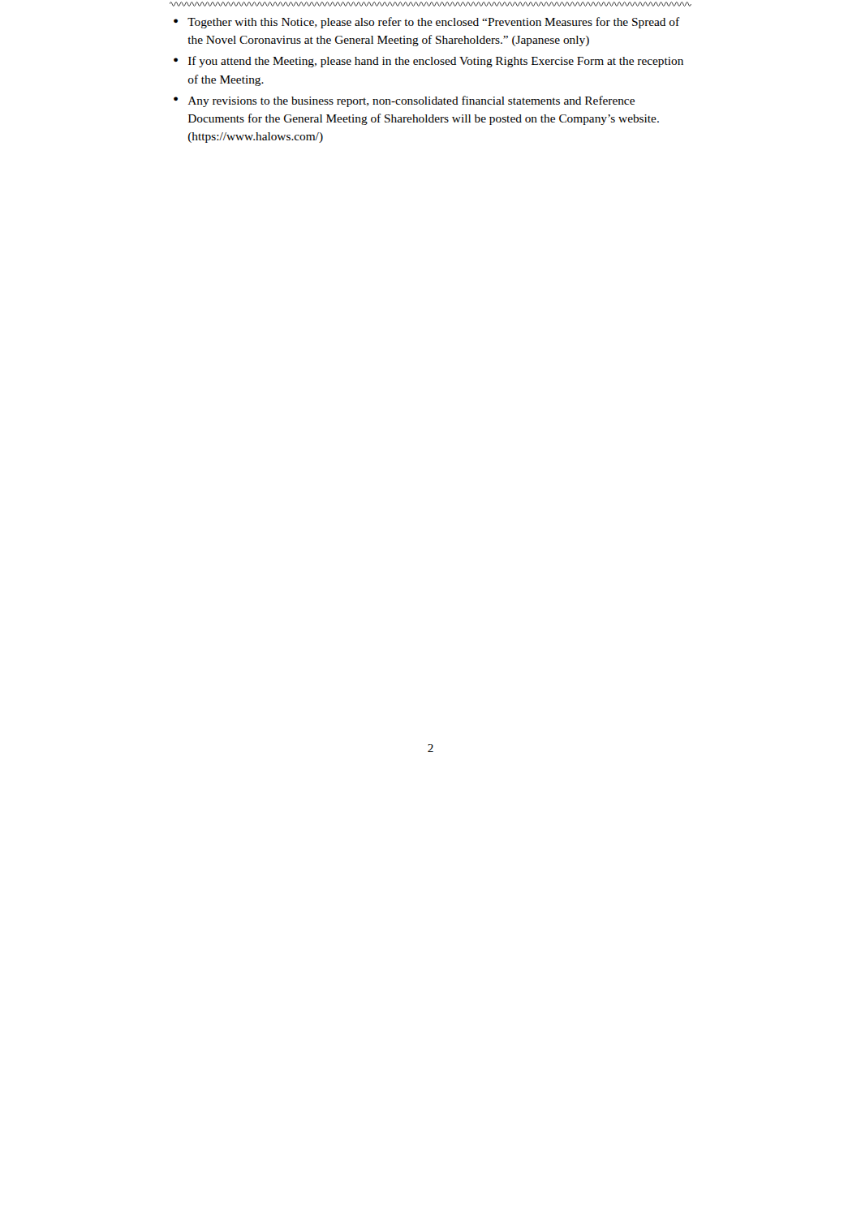Together with this Notice, please also refer to the enclosed “Prevention Measures for the Spread of the Novel Coronavirus at the General Meeting of Shareholders.” (Japanese only)
If you attend the Meeting, please hand in the enclosed Voting Rights Exercise Form at the reception of the Meeting.
Any revisions to the business report, non-consolidated financial statements and Reference Documents for the General Meeting of Shareholders will be posted on the Company’s website. (https://www.halows.com/)
2